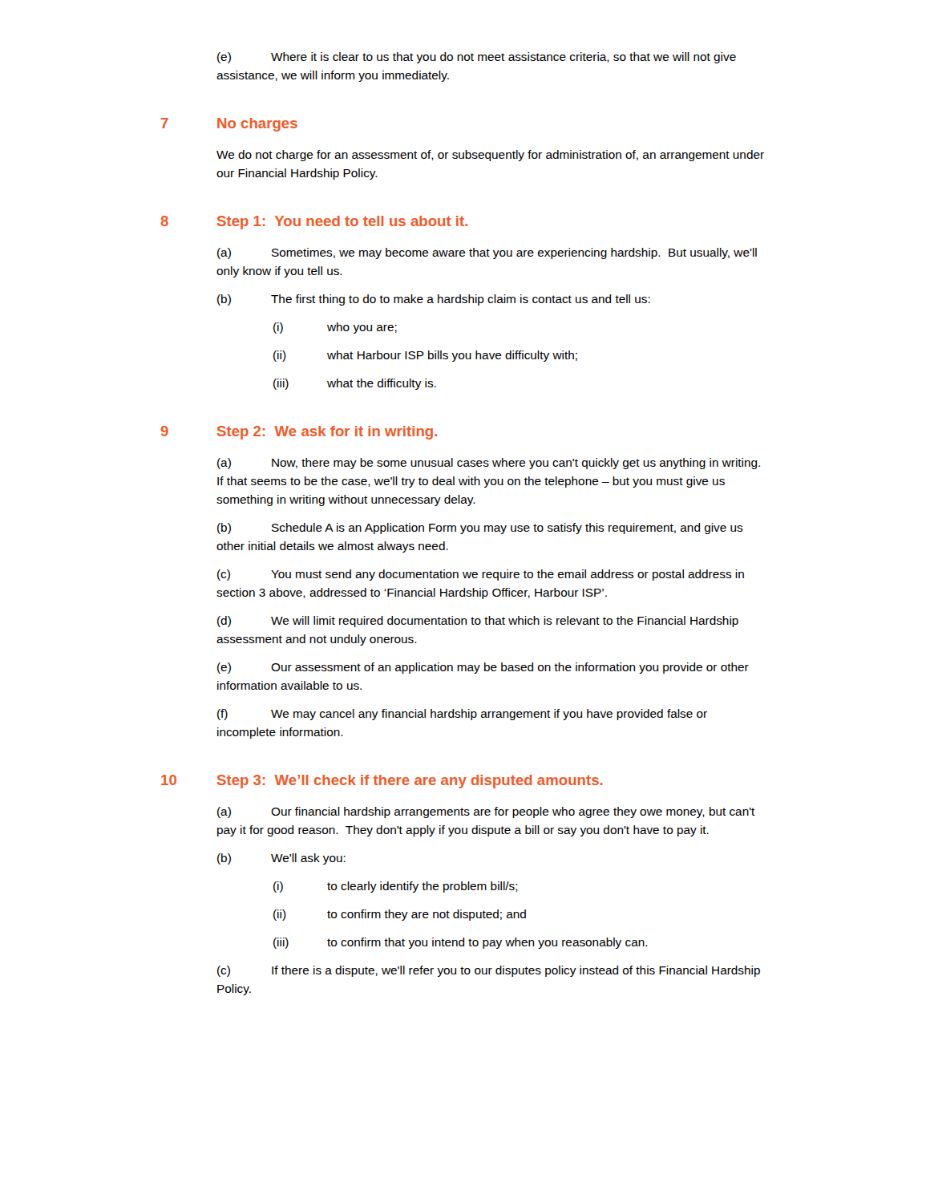(e) Where it is clear to us that you do not meet assistance criteria, so that we will not give assistance, we will inform you immediately.
7 No charges
We do not charge for an assessment of, or subsequently for administration of, an arrangement under our Financial Hardship Policy.
8 Step 1: You need to tell us about it.
(a) Sometimes, we may become aware that you are experiencing hardship. But usually, we'll only know if you tell us.
(b) The first thing to do to make a hardship claim is contact us and tell us:
(i) who you are;
(ii) what Harbour ISP bills you have difficulty with;
(iii) what the difficulty is.
9 Step 2: We ask for it in writing.
(a) Now, there may be some unusual cases where you can't quickly get us anything in writing. If that seems to be the case, we'll try to deal with you on the telephone – but you must give us something in writing without unnecessary delay.
(b) Schedule A is an Application Form you may use to satisfy this requirement, and give us other initial details we almost always need.
(c) You must send any documentation we require to the email address or postal address in section 3 above, addressed to ‘Financial Hardship Officer, Harbour ISP’.
(d) We will limit required documentation to that which is relevant to the Financial Hardship assessment and not unduly onerous.
(e) Our assessment of an application may be based on the information you provide or other information available to us.
(f) We may cancel any financial hardship arrangement if you have provided false or incomplete information.
10 Step 3: We’ll check if there are any disputed amounts.
(a) Our financial hardship arrangements are for people who agree they owe money, but can't pay it for good reason. They don't apply if you dispute a bill or say you don't have to pay it.
(b) We'll ask you:
(i) to clearly identify the problem bill/s;
(ii) to confirm they are not disputed; and
(iii) to confirm that you intend to pay when you reasonably can.
(c) If there is a dispute, we'll refer you to our disputes policy instead of this Financial Hardship Policy.